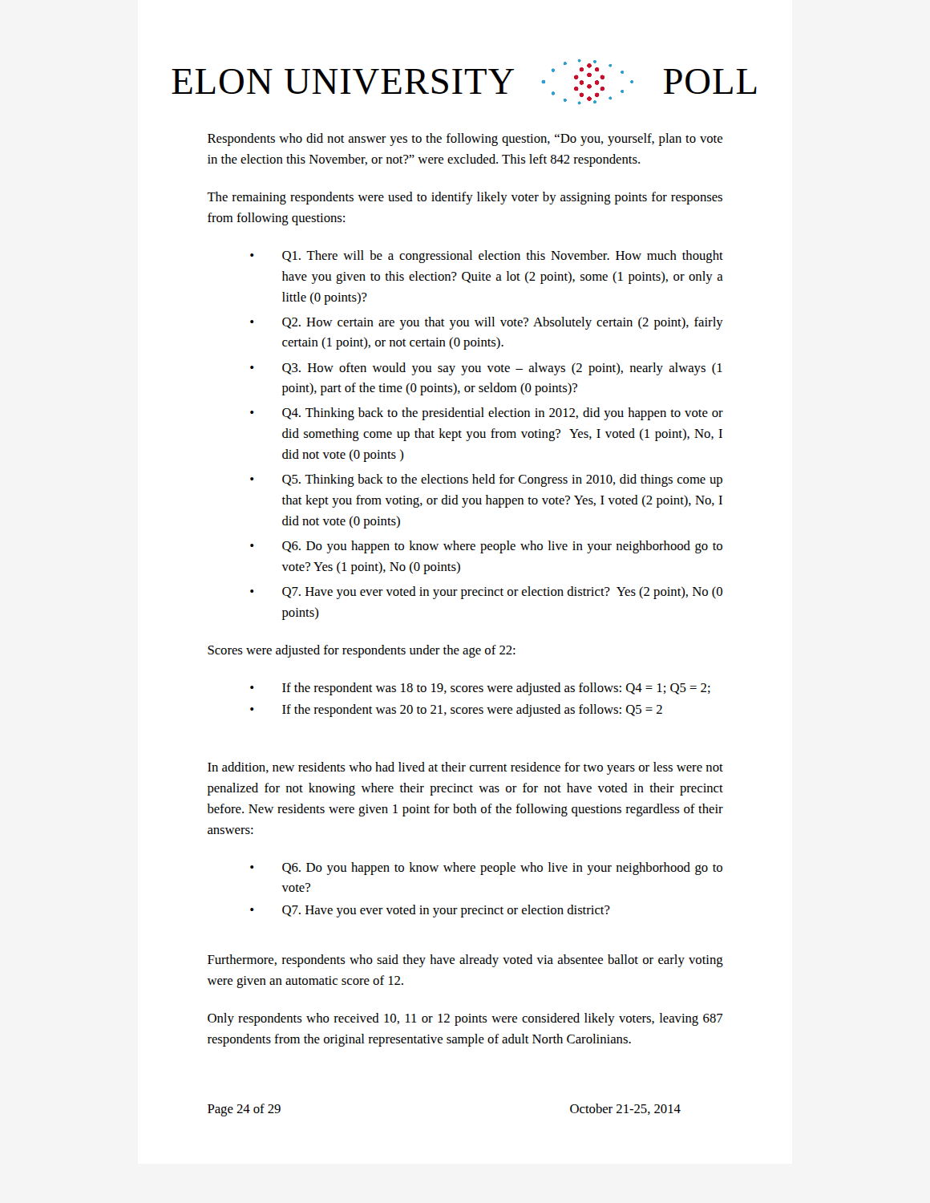ELON UNIVERSITY POLL
Respondents who did not answer yes to the following question, “Do you, yourself, plan to vote in the election this November, or not?” were excluded. This left 842 respondents.
The remaining respondents were used to identify likely voter by assigning points for responses from following questions:
Q1. There will be a congressional election this November. How much thought have you given to this election? Quite a lot (2 point), some (1 points), or only a little (0 points)?
Q2. How certain are you that you will vote? Absolutely certain (2 point), fairly certain (1 point), or not certain (0 points).
Q3. How often would you say you vote – always (2 point), nearly always (1 point), part of the time (0 points), or seldom (0 points)?
Q4. Thinking back to the presidential election in 2012, did you happen to vote or did something come up that kept you from voting? Yes, I voted (1 point), No, I did not vote (0 points )
Q5. Thinking back to the elections held for Congress in 2010, did things come up that kept you from voting, or did you happen to vote? Yes, I voted (2 point), No, I did not vote (0 points)
Q6. Do you happen to know where people who live in your neighborhood go to vote? Yes (1 point), No (0 points)
Q7. Have you ever voted in your precinct or election district? Yes (2 point), No (0 points)
Scores were adjusted for respondents under the age of 22:
If the respondent was 18 to 19, scores were adjusted as follows: Q4 = 1; Q5 = 2;
If the respondent was 20 to 21, scores were adjusted as follows: Q5 = 2
In addition, new residents who had lived at their current residence for two years or less were not penalized for not knowing where their precinct was or for not have voted in their precinct before. New residents were given 1 point for both of the following questions regardless of their answers:
Q6. Do you happen to know where people who live in your neighborhood go to vote?
Q7. Have you ever voted in your precinct or election district?
Furthermore, respondents who said they have already voted via absentee ballot or early voting were given an automatic score of 12.
Only respondents who received 10, 11 or 12 points were considered likely voters, leaving 687 respondents from the original representative sample of adult North Carolinians.
Page 24 of 29 October 21-25, 2014